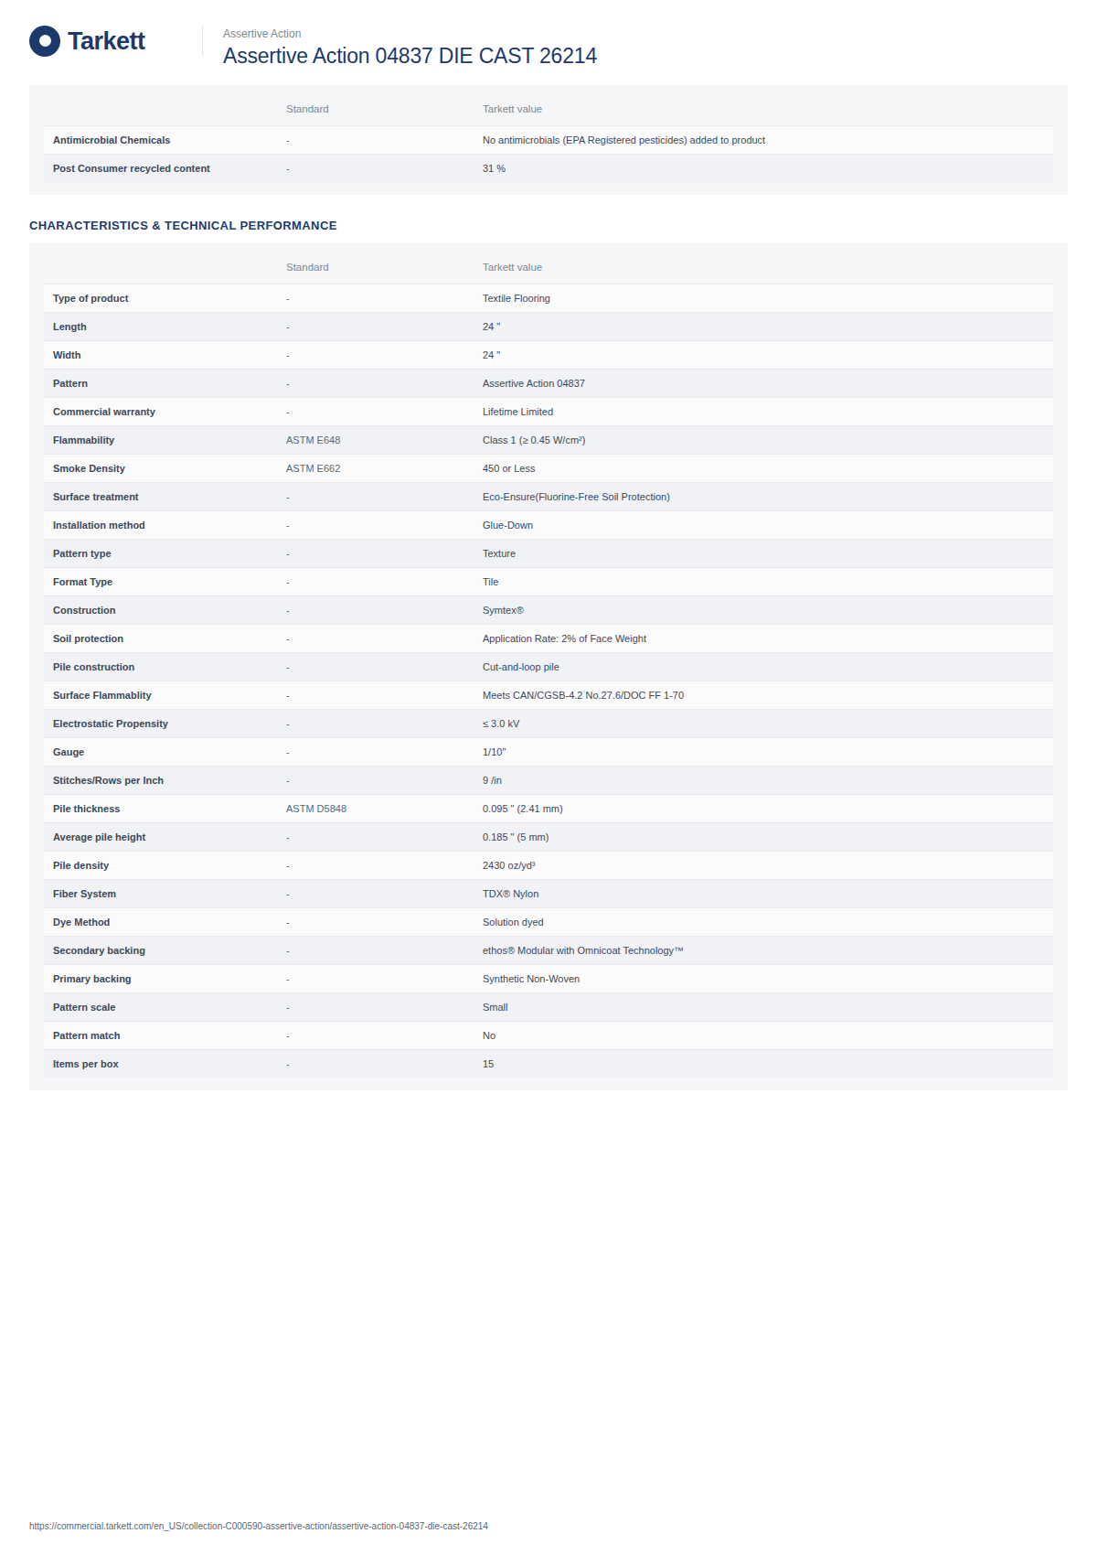Tarkett
Assertive Action
Assertive Action 04837 DIE CAST 26214
| | Standard | Tarkett value |
| --- | --- | --- |
| Antimicrobial Chemicals | - | No antimicrobials (EPA Registered pesticides) added to product |
| Post Consumer recycled content | - | 31 % |
CHARACTERISTICS & TECHNICAL PERFORMANCE
| | Standard | Tarkett value |
| --- | --- | --- |
| Type of product | - | Textile Flooring |
| Length | - | 24 " |
| Width | - | 24 " |
| Pattern | - | Assertive Action 04837 |
| Commercial warranty | - | Lifetime Limited |
| Flammability | ASTM E648 | Class 1 (≥ 0.45 W/cm²) |
| Smoke Density | ASTM E662 | 450 or Less |
| Surface treatment | - | Eco-Ensure(Fluorine-Free Soil Protection) |
| Installation method | - | Glue-Down |
| Pattern type | - | Texture |
| Format Type | - | Tile |
| Construction | - | Symtex® |
| Soil protection | - | Application Rate: 2% of Face Weight |
| Pile construction | - | Cut-and-loop pile |
| Surface Flammablity | - | Meets CAN/CGSB-4.2 No.27.6/DOC FF 1-70 |
| Electrostatic Propensity | - | ≤ 3.0 kV |
| Gauge | - | 1/10" |
| Stitches/Rows per Inch | - | 9 /in |
| Pile thickness | ASTM D5848 | 0.095 " (2.41 mm) |
| Average pile height | - | 0.185 " (5 mm) |
| Pile density | - | 2430 oz/yd³ |
| Fiber System | - | TDX® Nylon |
| Dye Method | - | Solution dyed |
| Secondary backing | - | ethos® Modular with Omnicoat Technology™ |
| Primary backing | - | Synthetic Non-Woven |
| Pattern scale | - | Small |
| Pattern match | - | No |
| Items per box | - | 15 |
https://commercial.tarkett.com/en_US/collection-C000590-assertive-action/assertive-action-04837-die-cast-26214